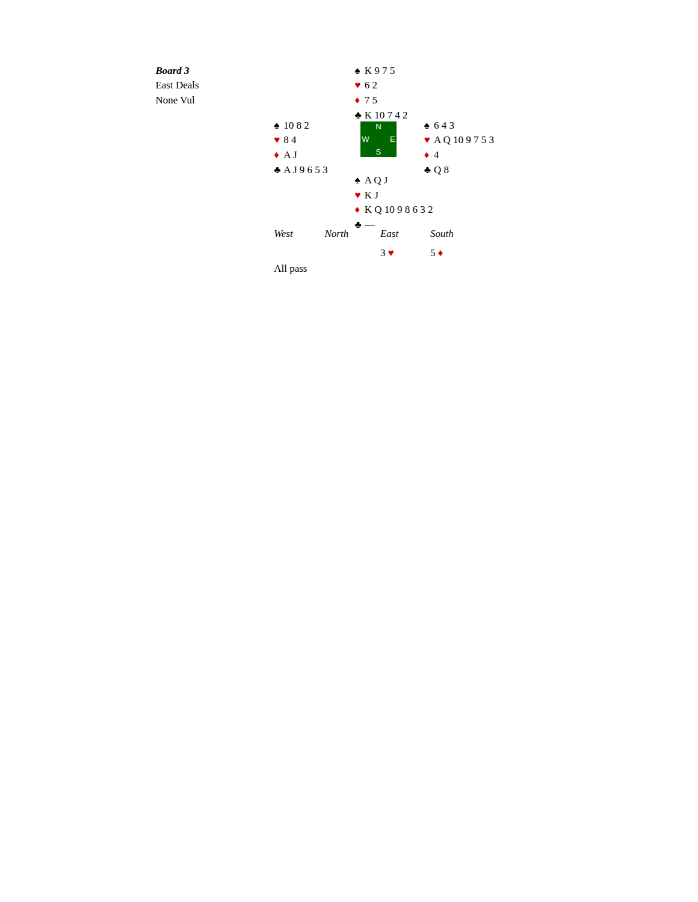Board 3
East Deals
None Vul
♠K 9 7 5 ♥6 2 ♦7 5 ♣K 10 7 4 2
♠10 8 2 ♥8 4 ♦A J ♣A J 9 6 5 3
N W E S
♠6 4 3 ♥A Q 10 9 7 5 3 ♦4 ♣Q 8
♠A Q J ♥K J ♦K Q 10 9 8 6 3 2 ♣—
| West | North | East | South |
| --- | --- | --- | --- |
| | | 3 ♥ | 5 ♦ |
All pass